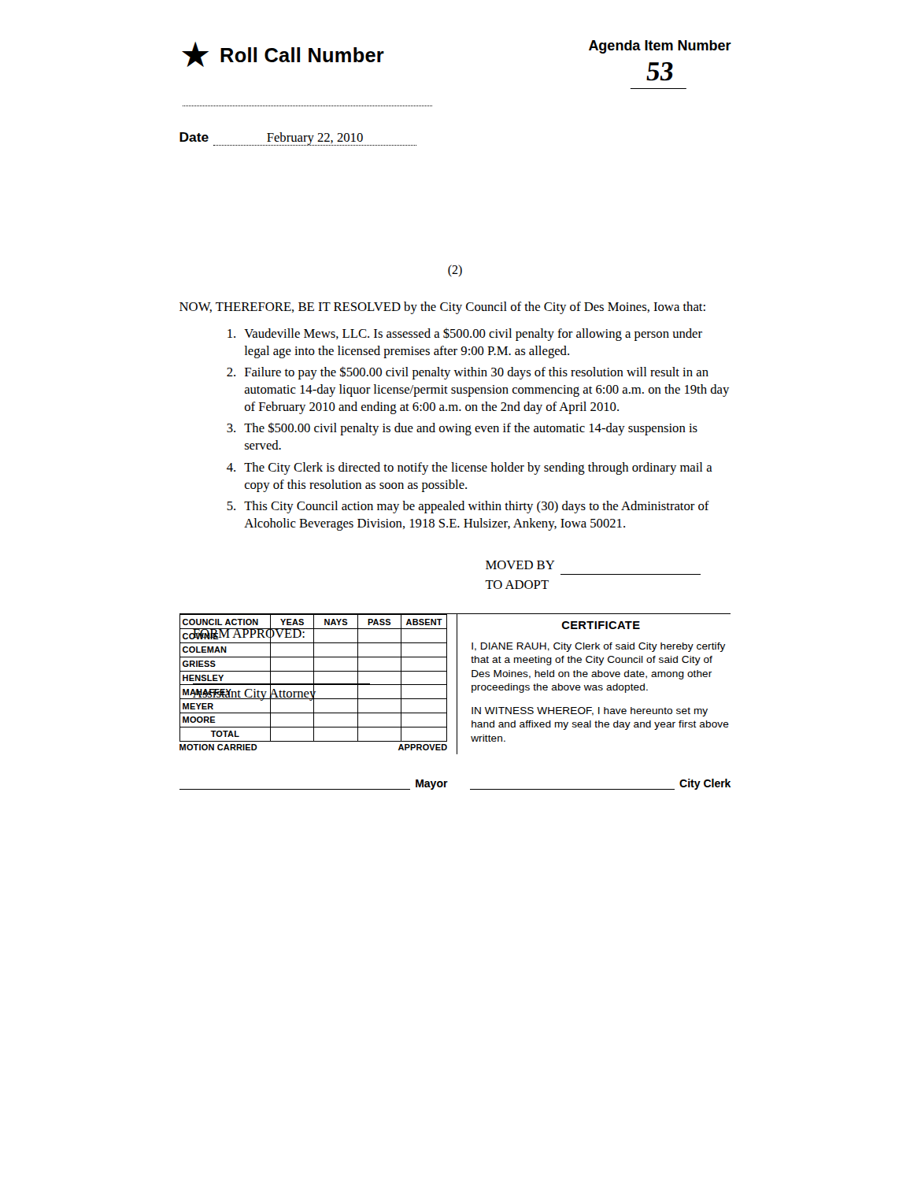★ Roll Call Number
Agenda Item Number
53
Date February 22, 2010
(2)
NOW, THEREFORE, BE IT RESOLVED by the City Council of the City of Des Moines, Iowa that:
Vaudeville Mews, LLC. Is assessed a $500.00 civil penalty for allowing a person under legal age into the licensed premises after 9:00 P.M. as alleged.
Failure to pay the $500.00 civil penalty within 30 days of this resolution will result in an automatic 14-day liquor license/permit suspension commencing at 6:00 a.m. on the 19th day of February 2010 and ending at 6:00 a.m. on the 2nd day of April 2010.
The $500.00 civil penalty is due and owing even if the automatic 14-day suspension is served.
The City Clerk is directed to notify the license holder by sending through ordinary mail a copy of this resolution as soon as possible.
This City Council action may be appealed within thirty (30) days to the Administrator of Alcoholic Beverages Division, 1918 S.E. Hulsizer, Ankeny, Iowa 50021.
MOVED BY
TO ADOPT
FORM APPROVED:
Assistant City Attorney
| COUNCIL ACTION | YEAS | NAYS | PASS | ABSENT |
| --- | --- | --- | --- | --- |
| COWNIE | | | | |
| COLEMAN | | | | |
| GRIESS | | | | |
| HENSLEY | | | | |
| MAHAFFEY | | | | |
| MEYER | | | | |
| MOORE | | | | |
| TOTAL | | | | |
MOTION CARRIED
APPROVED
CERTIFICATE
I, DIANE RAUH, City Clerk of said City hereby certify that at a meeting of the City Council of said City of Des Moines, held on the above date, among other proceedings the above was adopted.
IN WITNESS WHEREOF, I have hereunto set my hand and affixed my seal the day and year first above written.
Mayor
City Clerk